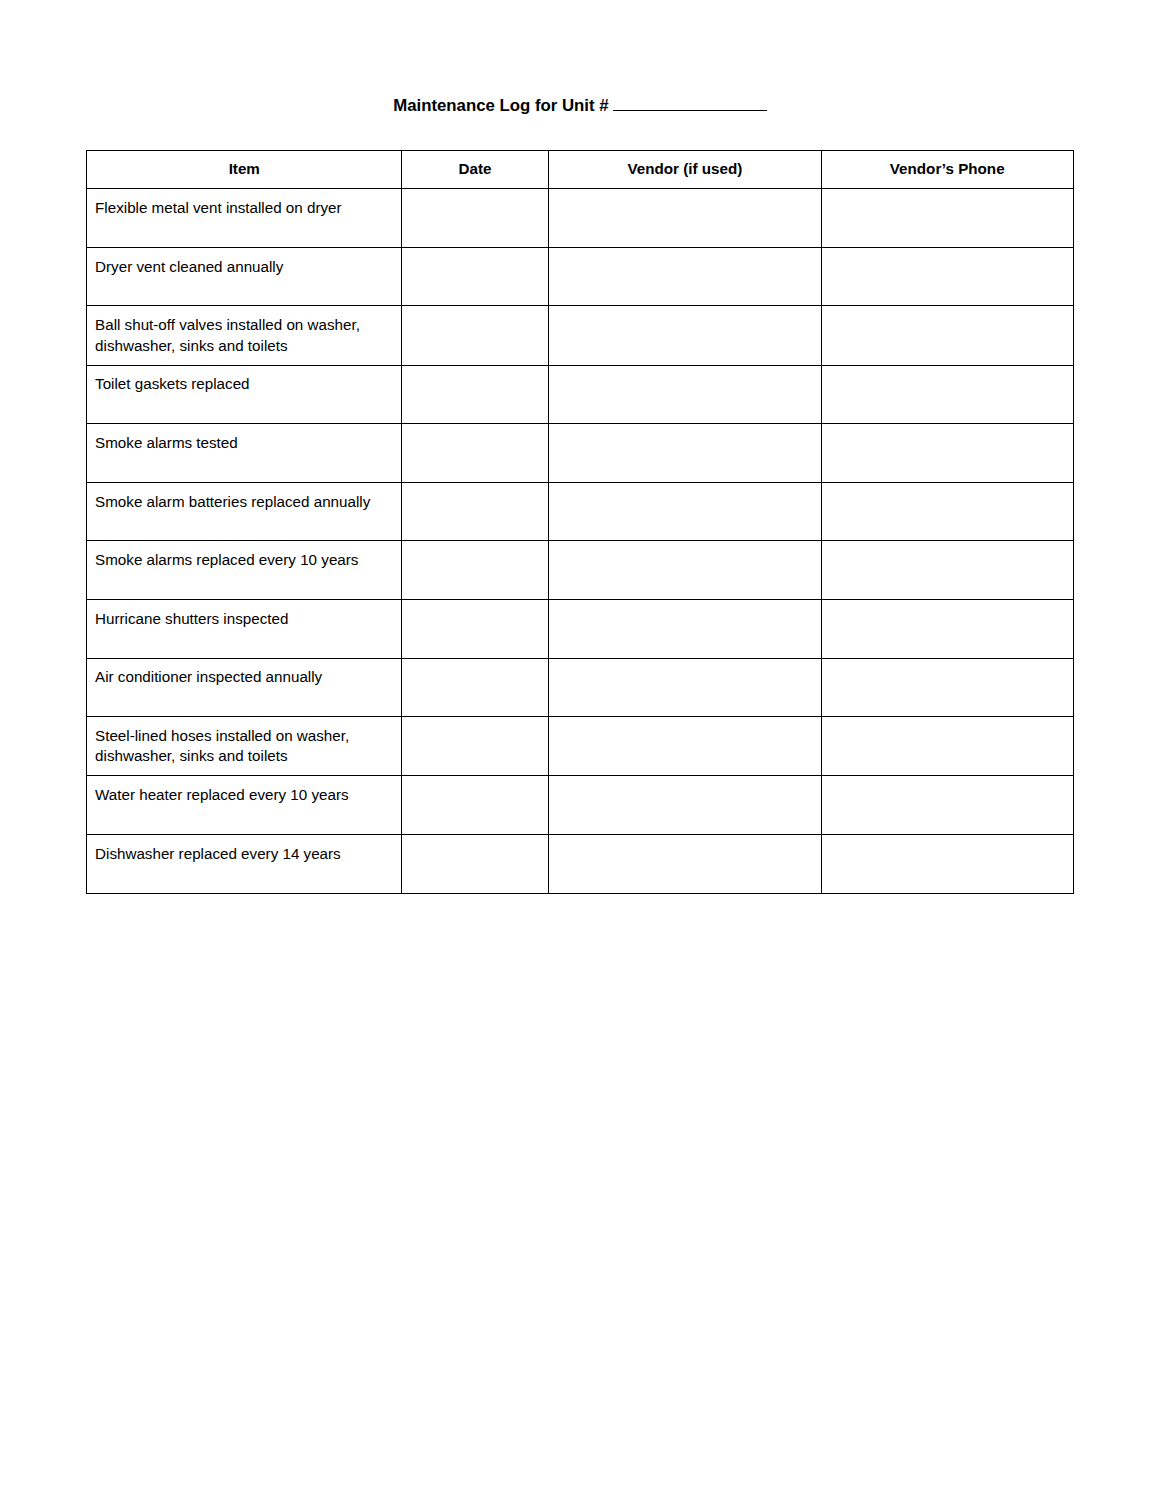Maintenance Log for Unit #
| Item | Date | Vendor (if used) | Vendor’s Phone |
| --- | --- | --- | --- |
| Flexible metal vent installed on dryer | | | |
| Dryer vent cleaned annually | | | |
| Ball shut-off valves installed on washer, dishwasher, sinks and toilets | | | |
| Toilet gaskets replaced | | | |
| Smoke alarms tested | | | |
| Smoke alarm batteries replaced annually | | | |
| Smoke alarms replaced every 10 years | | | |
| Hurricane shutters inspected | | | |
| Air conditioner inspected annually | | | |
| Steel-lined hoses installed on washer, dishwasher, sinks and toilets | | | |
| Water heater replaced every 10 years | | | |
| Dishwasher replaced every 14 years | | | |